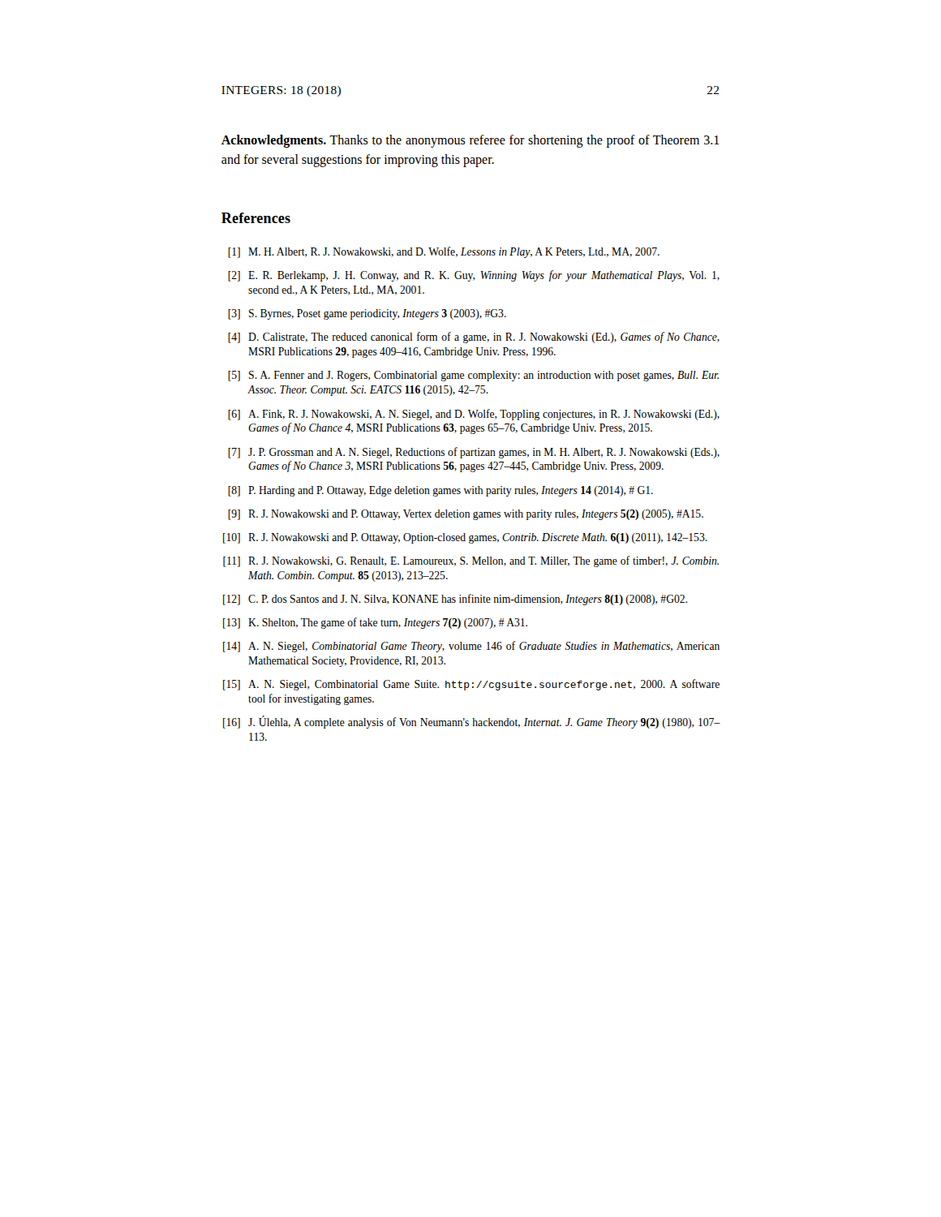INTEGERS: 18 (2018)
22
Acknowledgments. Thanks to the anonymous referee for shortening the proof of Theorem 3.1 and for several suggestions for improving this paper.
References
[1] M. H. Albert, R. J. Nowakowski, and D. Wolfe, Lessons in Play, A K Peters, Ltd., MA, 2007.
[2] E. R. Berlekamp, J. H. Conway, and R. K. Guy, Winning Ways for your Mathematical Plays, Vol. 1, second ed., A K Peters, Ltd., MA, 2001.
[3] S. Byrnes, Poset game periodicity, Integers 3 (2003), #G3.
[4] D. Calistrate, The reduced canonical form of a game, in R. J. Nowakowski (Ed.), Games of No Chance, MSRI Publications 29, pages 409–416, Cambridge Univ. Press, 1996.
[5] S. A. Fenner and J. Rogers, Combinatorial game complexity: an introduction with poset games, Bull. Eur. Assoc. Theor. Comput. Sci. EATCS 116 (2015), 42–75.
[6] A. Fink, R. J. Nowakowski, A. N. Siegel, and D. Wolfe, Toppling conjectures, in R. J. Nowakowski (Ed.), Games of No Chance 4, MSRI Publications 63, pages 65–76, Cambridge Univ. Press, 2015.
[7] J. P. Grossman and A. N. Siegel, Reductions of partizan games, in M. H. Albert, R. J. Nowakowski (Eds.), Games of No Chance 3, MSRI Publications 56, pages 427–445, Cambridge Univ. Press, 2009.
[8] P. Harding and P. Ottaway, Edge deletion games with parity rules, Integers 14 (2014), # G1.
[9] R. J. Nowakowski and P. Ottaway, Vertex deletion games with parity rules, Integers 5(2) (2005), #A15.
[10] R. J. Nowakowski and P. Ottaway, Option-closed games, Contrib. Discrete Math. 6(1) (2011), 142–153.
[11] R. J. Nowakowski, G. Renault, E. Lamoureux, S. Mellon, and T. Miller, The game of timber!, J. Combin. Math. Combin. Comput. 85 (2013), 213–225.
[12] C. P. dos Santos and J. N. Silva, KONANE has infinite nim-dimension, Integers 8(1) (2008), #G02.
[13] K. Shelton, The game of take turn, Integers 7(2) (2007), # A31.
[14] A. N. Siegel, Combinatorial Game Theory, volume 146 of Graduate Studies in Mathematics, American Mathematical Society, Providence, RI, 2013.
[15] A. N. Siegel, Combinatorial Game Suite. http://cgsuite.sourceforge.net, 2000. A software tool for investigating games.
[16] J. Úlehla, A complete analysis of Von Neumann's hackendot, Internat. J. Game Theory 9(2) (1980), 107–113.